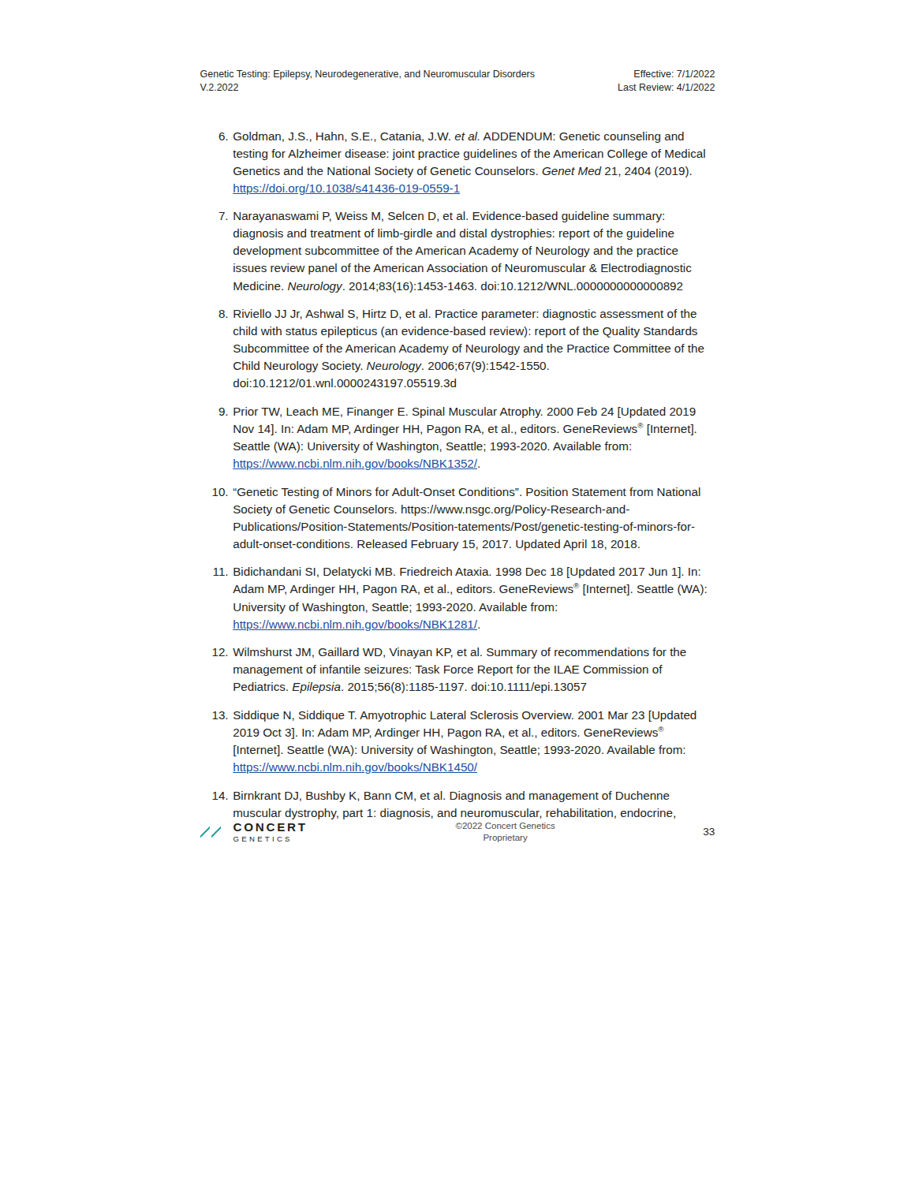Genetic Testing: Epilepsy, Neurodegenerative, and Neuromuscular Disorders
V.2.2022
Effective: 7/1/2022
Last Review: 4/1/2022
Goldman, J.S., Hahn, S.E., Catania, J.W. et al. ADDENDUM: Genetic counseling and testing for Alzheimer disease: joint practice guidelines of the American College of Medical Genetics and the National Society of Genetic Counselors. Genet Med 21, 2404 (2019). https://doi.org/10.1038/s41436-019-0559-1
Narayanaswami P, Weiss M, Selcen D, et al. Evidence-based guideline summary: diagnosis and treatment of limb-girdle and distal dystrophies: report of the guideline development subcommittee of the American Academy of Neurology and the practice issues review panel of the American Association of Neuromuscular & Electrodiagnostic Medicine. Neurology. 2014;83(16):1453-1463. doi:10.1212/WNL.0000000000000892
Riviello JJ Jr, Ashwal S, Hirtz D, et al. Practice parameter: diagnostic assessment of the child with status epilepticus (an evidence-based review): report of the Quality Standards Subcommittee of the American Academy of Neurology and the Practice Committee of the Child Neurology Society. Neurology. 2006;67(9):1542-1550. doi:10.1212/01.wnl.0000243197.05519.3d
Prior TW, Leach ME, Finanger E. Spinal Muscular Atrophy. 2000 Feb 24 [Updated 2019 Nov 14]. In: Adam MP, Ardinger HH, Pagon RA, et al., editors. GeneReviews® [Internet]. Seattle (WA): University of Washington, Seattle; 1993-2020. Available from: https://www.ncbi.nlm.nih.gov/books/NBK1352/.
“Genetic Testing of Minors for Adult-Onset Conditions”. Position Statement from National Society of Genetic Counselors. https://www.nsgc.org/Policy-Research-and-Publications/Position-Statements/Position-tatements/Post/genetic-testing-of-minors-for-adult-onset-conditions. Released February 15, 2017. Updated April 18, 2018.
Bidichandani SI, Delatycki MB. Friedreich Ataxia. 1998 Dec 18 [Updated 2017 Jun 1]. In: Adam MP, Ardinger HH, Pagon RA, et al., editors. GeneReviews® [Internet]. Seattle (WA): University of Washington, Seattle; 1993-2020. Available from: https://www.ncbi.nlm.nih.gov/books/NBK1281/.
Wilmshurst JM, Gaillard WD, Vinayan KP, et al. Summary of recommendations for the management of infantile seizures: Task Force Report for the ILAE Commission of Pediatrics. Epilepsia. 2015;56(8):1185-1197. doi:10.1111/epi.13057
Siddique N, Siddique T. Amyotrophic Lateral Sclerosis Overview. 2001 Mar 23 [Updated 2019 Oct 3]. In: Adam MP, Ardinger HH, Pagon RA, et al., editors. GeneReviews® [Internet]. Seattle (WA): University of Washington, Seattle; 1993-2020. Available from: https://www.ncbi.nlm.nih.gov/books/NBK1450/
Birnkrant DJ, Bushby K, Bann CM, et al. Diagnosis and management of Duchenne muscular dystrophy, part 1: diagnosis, and neuromuscular, rehabilitation, endocrine,
CONCERT
GENETICS
©2022 Concert Genetics
Proprietary
33